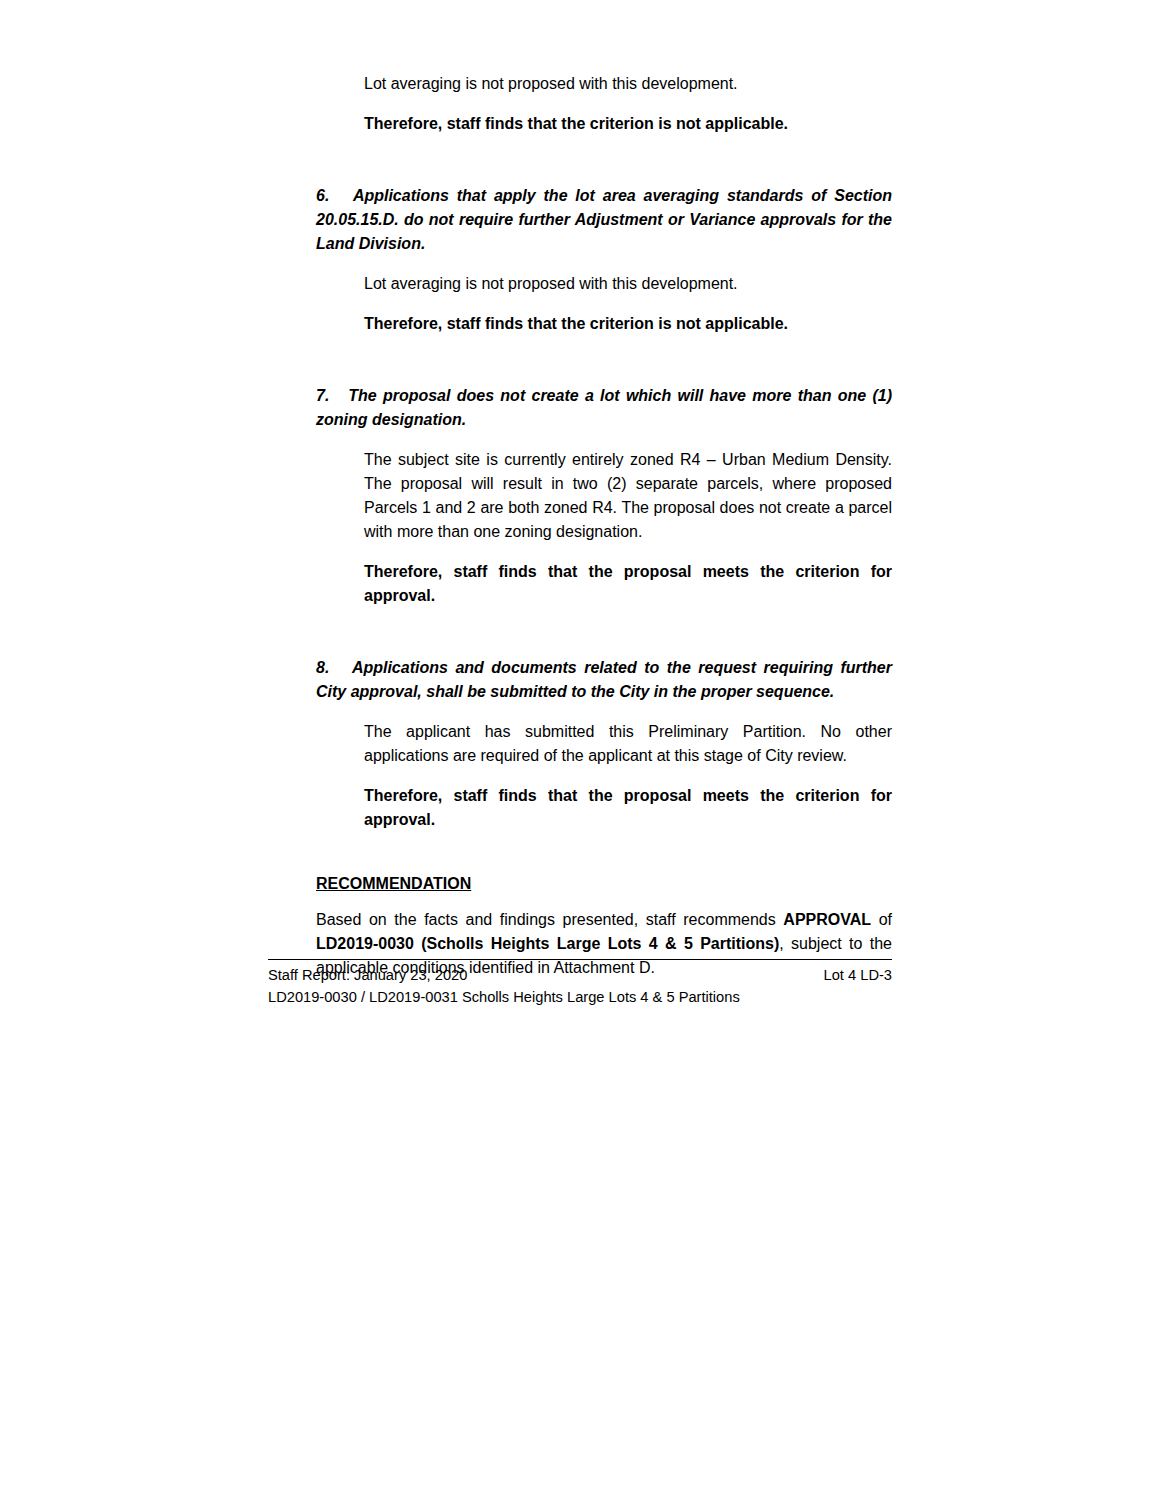Lot averaging is not proposed with this development.
Therefore, staff finds that the criterion is not applicable.
6. Applications that apply the lot area averaging standards of Section 20.05.15.D. do not require further Adjustment or Variance approvals for the Land Division.
Lot averaging is not proposed with this development.
Therefore, staff finds that the criterion is not applicable.
7. The proposal does not create a lot which will have more than one (1) zoning designation.
The subject site is currently entirely zoned R4 – Urban Medium Density. The proposal will result in two (2) separate parcels, where proposed Parcels 1 and 2 are both zoned R4. The proposal does not create a parcel with more than one zoning designation.
Therefore, staff finds that the proposal meets the criterion for approval.
8. Applications and documents related to the request requiring further City approval, shall be submitted to the City in the proper sequence.
The applicant has submitted this Preliminary Partition. No other applications are required of the applicant at this stage of City review.
Therefore, staff finds that the proposal meets the criterion for approval.
RECOMMENDATION
Based on the facts and findings presented, staff recommends APPROVAL of LD2019-0030 (Scholls Heights Large Lots 4 & 5 Partitions), subject to the applicable conditions identified in Attachment D.
Staff Report: January 23, 2020
LD2019-0030 / LD2019-0031 Scholls Heights Large Lots 4 & 5 Partitions
Lot 4 LD-3